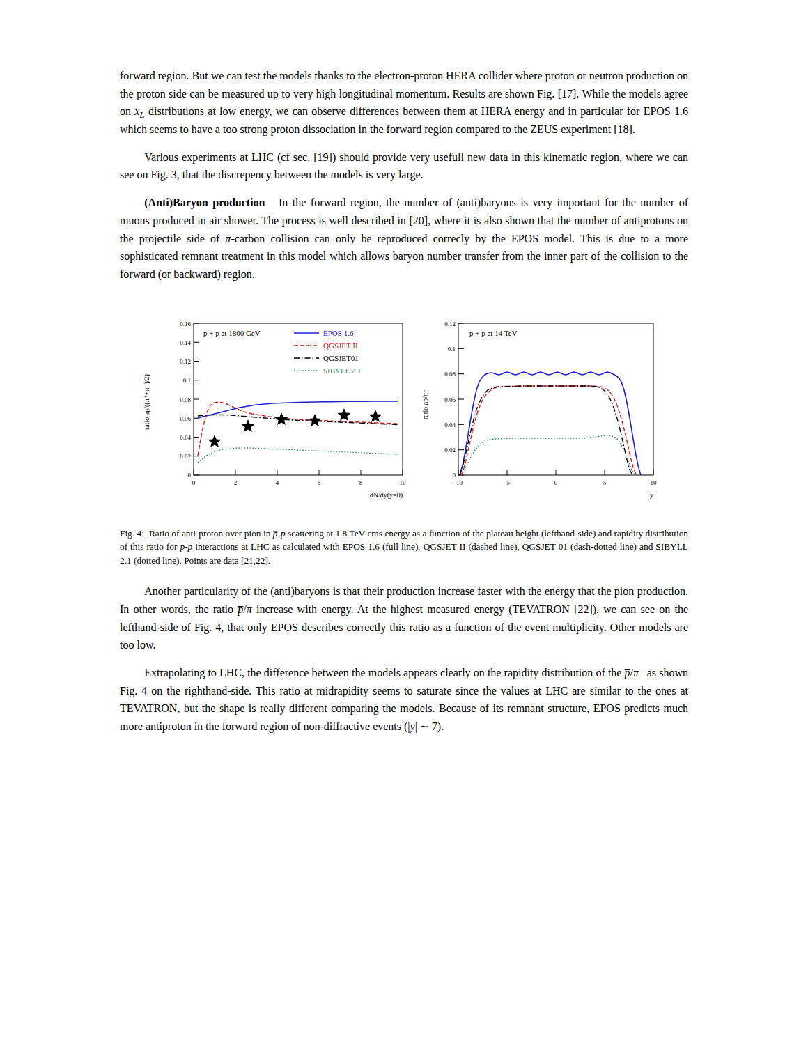forward region. But we can test the models thanks to the electron-proton HERA collider where proton or neutron production on the proton side can be measured up to very high longitudinal momentum. Results are shown Fig. [17]. While the models agree on xL distributions at low energy, we can observe differences between them at HERA energy and in particular for EPOS 1.6 which seems to have a too strong proton dissociation in the forward region compared to the ZEUS experiment [18].
Various experiments at LHC (cf sec. [19]) should provide very usefull new data in this kinematic region, where we can see on Fig. 3, that the discrepency between the models is very large.
(Anti)Baryon production In the forward region, the number of (anti)baryons is very important for the number of muons produced in air shower. The process is well described in [20], where it is also shown that the number of antiprotons on the projectile side of π-carbon collision can only be reproduced correcly by the EPOS model. This is due to a more sophisticated remnant treatment in this model which allows baryon number transfer from the inner part of the collision to the forward (or backward) region.
ratio ap/((π⁺+π⁻)/2) 0 0.02 0.04 0.06 0.08 0.1 0.12 0.14 0.16 0 2 4 6 8 10 dN/dy(y=0) p + p at 1800 GeV EPOS 1.6 QGSJET II QGSJET01 SIBYLL 2.1 ratio ap/π⁻ 0 0.02 0.04 0.06 0.08 0.1 0.12 -10 -5 0 5 10 y p + p at 14 TeV
Fig. 4: Ratio of anti-proton over pion in p̅-p scattering at 1.8 TeV cms energy as a function of the plateau height (lefthand-side) and rapidity distribution of this ratio for p-p interactions at LHC as calculated with EPOS 1.6 (full line), QGSJET II (dashed line), QGSJET 01 (dash-dotted line) and SIBYLL 2.1 (dotted line). Points are data [21,22].
Another particularity of the (anti)baryons is that their production increase faster with the energy that the pion production. In other words, the ratio p̅/π increase with energy. At the highest measured energy (TEVATRON [22]), we can see on the lefthand-side of Fig. 4, that only EPOS describes correctly this ratio as a function of the event multiplicity. Other models are too low.
Extrapolating to LHC, the difference between the models appears clearly on the rapidity distribution of the p̅/π− as shown Fig. 4 on the righthand-side. This ratio at midrapidity seems to saturate since the values at LHC are similar to the ones at TEVATRON, but the shape is really different comparing the models. Because of its remnant structure, EPOS predicts much more antiproton in the forward region of non-diffractive events (|y| ∼ 7).